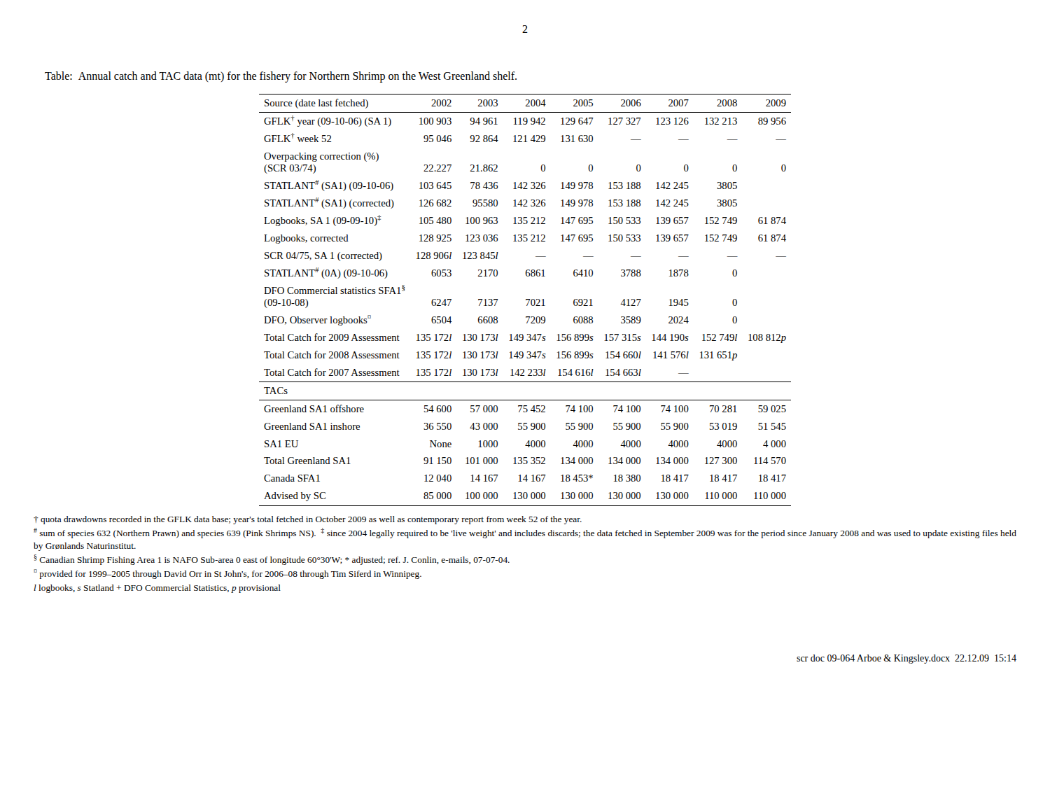2
Table: Annual catch and TAC data (mt) for the fishery for Northern Shrimp on the West Greenland shelf.
| Source (date last fetched) | 2002 | 2003 | 2004 | 2005 | 2006 | 2007 | 2008 | 2009 |
| --- | --- | --- | --- | --- | --- | --- | --- | --- |
| GFLK † year (09-10-06) (SA 1) | 100 903 | 94 961 | 119 942 | 129 647 | 127 327 | 123 126 | 132 213 | 89 956 |
| GFLK † week 52 | 95 046 | 92 864 | 121 429 | 131 630 | — | — | — | — |
| Overpacking correction (%) (SCR 03/74) | 22.227 | 21.862 | 0 | 0 | 0 | 0 | 0 | 0 |
| STATLANT # (SA1) (09-10-06) | 103 645 | 78 436 | 142 326 | 149 978 | 153 188 | 142 245 | 3805 | |
| STATLANT # (SA1) (corrected) | 126 682 | 95580 | 142 326 | 149 978 | 153 188 | 142 245 | 3805 | |
| Logbooks, SA 1 (09-09-10) ‡ | 105 480 | 100 963 | 135 212 | 147 695 | 150 533 | 139 657 | 152 749 | 61 874 |
| Logbooks, corrected | 128 925 | 123 036 | 135 212 | 147 695 | 150 533 | 139 657 | 152 749 | 61 874 |
| SCR 04/75, SA 1 (corrected) | 128 906 l | 123 845 l | — | — | — | — | — | — |
| STATLANT # (0A) (09-10-06) | 6053 | 2170 | 6861 | 6410 | 3788 | 1878 | 0 | |
| DFO Commercial statistics SFA1 § (09-10-08) | 6247 | 7137 | 7021 | 6921 | 4127 | 1945 | 0 | |
| DFO, Observer logbooks ¤ | 6504 | 6608 | 7209 | 6088 | 3589 | 2024 | 0 | |
| Total Catch for 2009 Assessment | 135 172 l | 130 173 l | 149 347 s | 156 899 s | 157 315 s | 144 190 s | 152 749 l | 108 812 p |
| Total Catch for 2008 Assessment | 135 172 l | 130 173 l | 149 347 s | 156 899 s | 154 660 l | 141 576 l | 131 651 p | |
| Total Catch for 2007 Assessment | 135 172 l | 130 173 l | 142 233 l | 154 616 l | 154 663 l | — | | |
| TACs | | | | | | | | |
| Greenland SA1 offshore | 54 600 | 57 000 | 75 452 | 74 100 | 74 100 | 74 100 | 70 281 | 59 025 |
| Greenland SA1 inshore | 36 550 | 43 000 | 55 900 | 55 900 | 55 900 | 55 900 | 53 019 | 51 545 |
| SA1 EU | None | 1000 | 4000 | 4000 | 4000 | 4000 | 4000 | 4 000 |
| Total Greenland SA1 | 91 150 | 101 000 | 135 352 | 134 000 | 134 000 | 134 000 | 127 300 | 114 570 |
| Canada SFA1 | 12 040 | 14 167 | 14 167 | 18 453* | 18 380 | 18 417 | 18 417 | 18 417 |
| Advised by SC | 85 000 | 100 000 | 130 000 | 130 000 | 130 000 | 130 000 | 110 000 | 110 000 |
† quota drawdowns recorded in the GFLK data base; year's total fetched in October 2009 as well as contemporary report from week 52 of the year.
# sum of species 632 (Northern Prawn) and species 639 (Pink Shrimps NS). ‡ since 2004 legally required to be 'live weight' and includes discards; the data fetched in September 2009 was for the period since January 2008 and was used to update existing files held by Grønlands Naturinstitut.
§ Canadian Shrimp Fishing Area 1 is NAFO Sub-area 0 east of longitude 60°30'W; * adjusted; ref. J. Conlin, e-mails, 07-07-04.
¤ provided for 1999–2005 through David Orr in St John's, for 2006–08 through Tim Siferd in Winnipeg.
l logbooks, s Statland + DFO Commercial Statistics, p provisional
scr doc 09-064 Arboe & Kingsley.docx 22.12.09 15:14